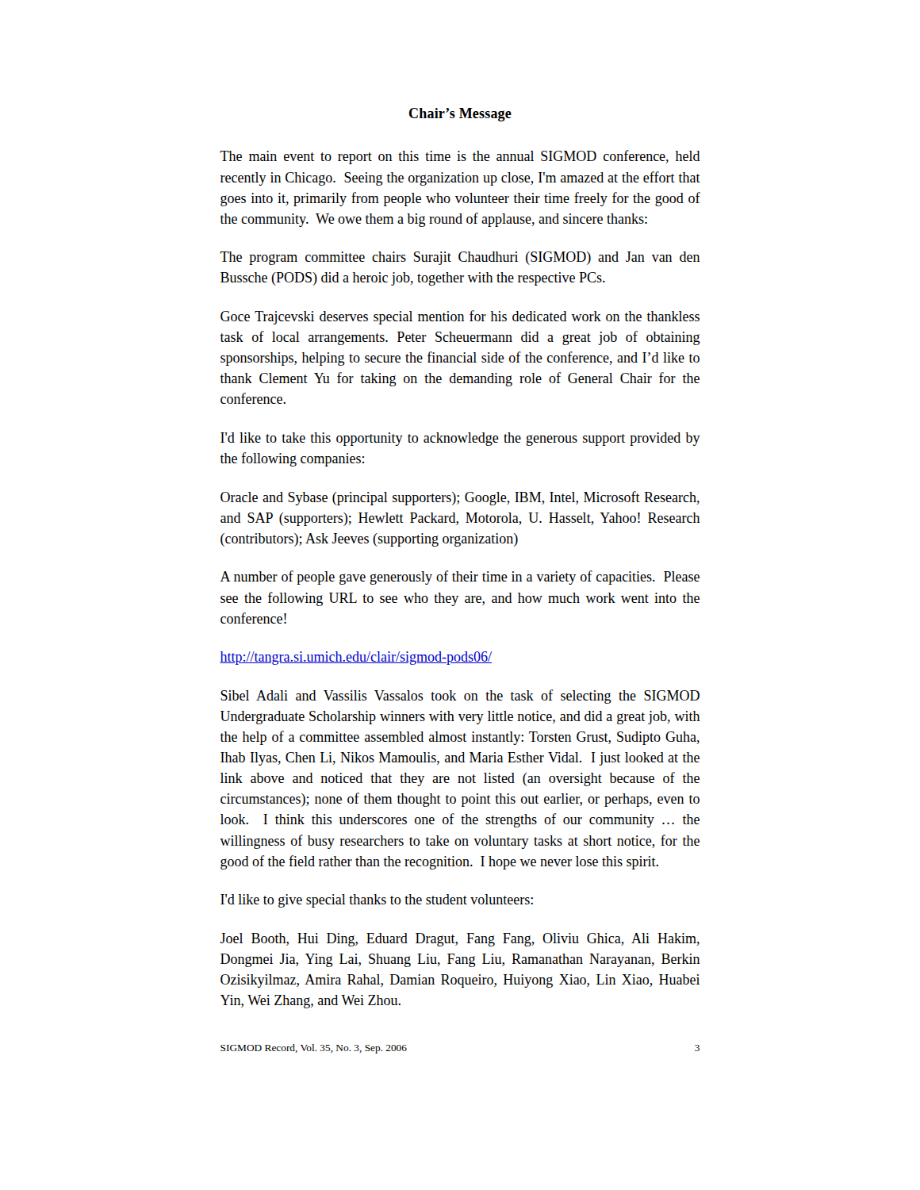Chair’s Message
The main event to report on this time is the annual SIGMOD conference, held recently in Chicago. Seeing the organization up close, I'm amazed at the effort that goes into it, primarily from people who volunteer their time freely for the good of the community. We owe them a big round of applause, and sincere thanks:
The program committee chairs Surajit Chaudhuri (SIGMOD) and Jan van den Bussche (PODS) did a heroic job, together with the respective PCs.
Goce Trajcevski deserves special mention for his dedicated work on the thankless task of local arrangements. Peter Scheuermann did a great job of obtaining sponsorships, helping to secure the financial side of the conference, and I’d like to thank Clement Yu for taking on the demanding role of General Chair for the conference.
I'd like to take this opportunity to acknowledge the generous support provided by the following companies:
Oracle and Sybase (principal supporters); Google, IBM, Intel, Microsoft Research, and SAP (supporters); Hewlett Packard, Motorola, U. Hasselt, Yahoo! Research (contributors); Ask Jeeves (supporting organization)
A number of people gave generously of their time in a variety of capacities. Please see the following URL to see who they are, and how much work went into the conference!
http://tangra.si.umich.edu/clair/sigmod-pods06/
Sibel Adali and Vassilis Vassalos took on the task of selecting the SIGMOD Undergraduate Scholarship winners with very little notice, and did a great job, with the help of a committee assembled almost instantly: Torsten Grust, Sudipto Guha, Ihab Ilyas, Chen Li, Nikos Mamoulis, and Maria Esther Vidal. I just looked at the link above and noticed that they are not listed (an oversight because of the circumstances); none of them thought to point this out earlier, or perhaps, even to look. I think this underscores one of the strengths of our community … the willingness of busy researchers to take on voluntary tasks at short notice, for the good of the field rather than the recognition. I hope we never lose this spirit.
I'd like to give special thanks to the student volunteers:
Joel Booth, Hui Ding, Eduard Dragut, Fang Fang, Oliviu Ghica, Ali Hakim, Dongmei Jia, Ying Lai, Shuang Liu, Fang Liu, Ramanathan Narayanan, Berkin Ozisikyilmaz, Amira Rahal, Damian Roqueiro, Huiyong Xiao, Lin Xiao, Huabei Yin, Wei Zhang, and Wei Zhou.
SIGMOD Record, Vol. 35, No. 3, Sep. 2006 3